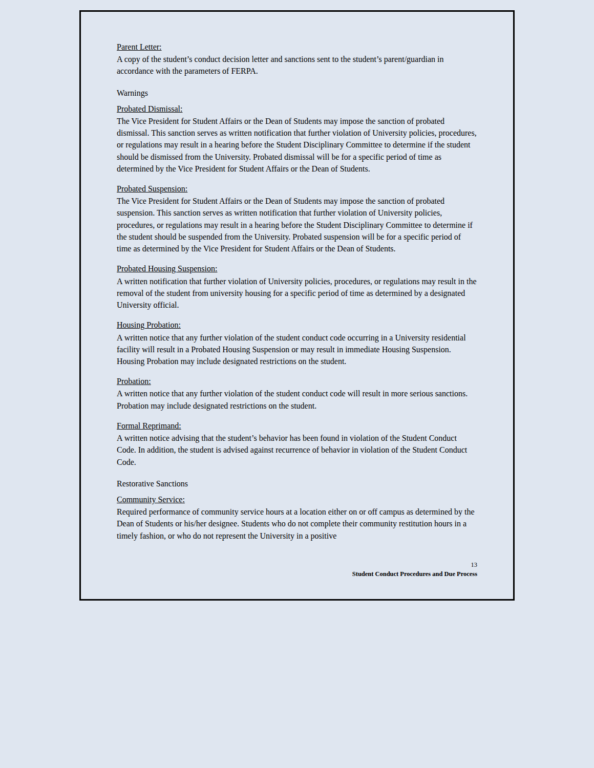Parent Letter:
A copy of the student’s conduct decision letter and sanctions sent to the student’s parent/guardian in accordance with the parameters of FERPA.
Warnings
Probated Dismissal:
The Vice President for Student Affairs or the Dean of Students may impose the sanction of probated dismissal. This sanction serves as written notification that further violation of University policies, procedures, or regulations may result in a hearing before the Student Disciplinary Committee to determine if the student should be dismissed from the University. Probated dismissal will be for a specific period of time as determined by the Vice President for Student Affairs or the Dean of Students.
Probated Suspension:
The Vice President for Student Affairs or the Dean of Students may impose the sanction of probated suspension. This sanction serves as written notification that further violation of University policies, procedures, or regulations may result in a hearing before the Student Disciplinary Committee to determine if the student should be suspended from the University. Probated suspension will be for a specific period of time as determined by the Vice President for Student Affairs or the Dean of Students.
Probated Housing Suspension:
A written notification that further violation of University policies, procedures, or regulations may result in the removal of the student from university housing for a specific period of time as determined by a designated University official.
Housing Probation:
A written notice that any further violation of the student conduct code occurring in a University residential facility will result in a Probated Housing Suspension or may result in immediate Housing Suspension. Housing Probation may include designated restrictions on the student.
Probation:
A written notice that any further violation of the student conduct code will result in more serious sanctions. Probation may include designated restrictions on the student.
Formal Reprimand:
A written notice advising that the student’s behavior has been found in violation of the Student Conduct Code. In addition, the student is advised against recurrence of behavior in violation of the Student Conduct Code.
Restorative Sanctions
Community Service:
Required performance of community service hours at a location either on or off campus as determined by the Dean of Students or his/her designee. Students who do not complete their community restitution hours in a timely fashion, or who do not represent the University in a positive
13 Student Conduct Procedures and Due Process